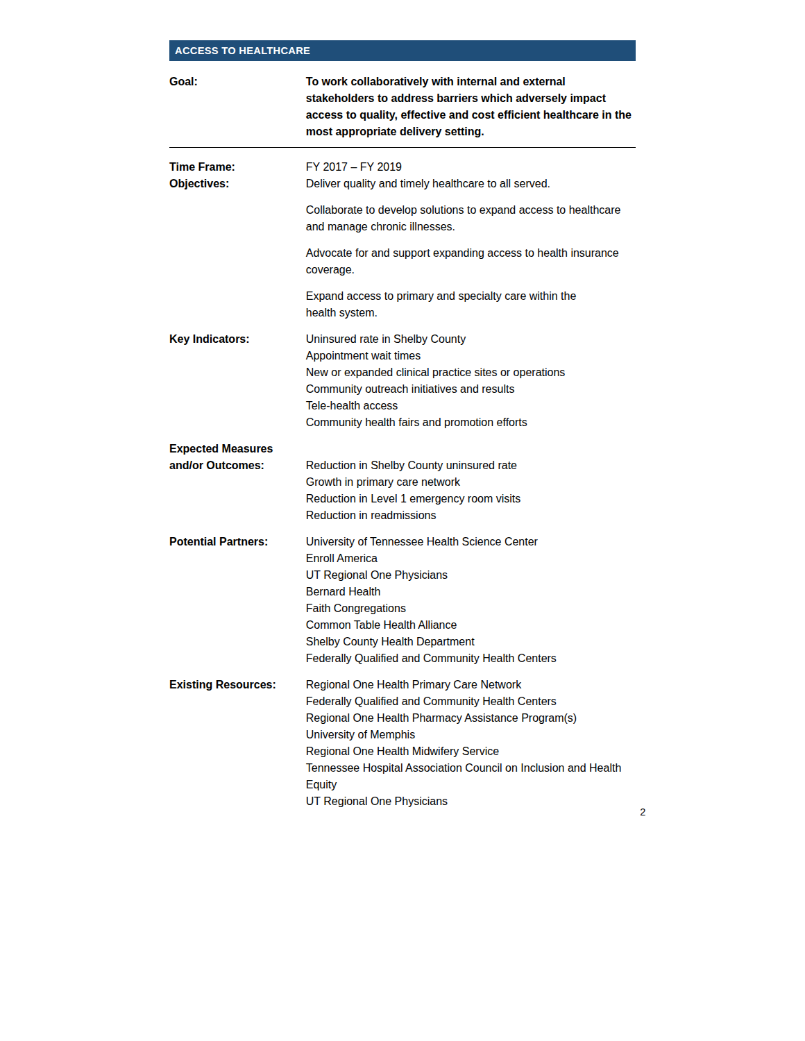ACCESS TO HEALTHCARE
| Goal: | To work collaboratively with internal and external stakeholders to address barriers which adversely impact access to quality, effective and cost efficient healthcare in the most appropriate delivery setting. |
| Time Frame: | FY 2017 – FY 2019 |
| Objectives: | Deliver quality and timely healthcare to all served. Collaborate to develop solutions to expand access to healthcare and manage chronic illnesses. Advocate for and support expanding access to health insurance coverage. Expand access to primary and specialty care within the health system. |
| Key Indicators: | Uninsured rate in Shelby County Appointment wait times New or expanded clinical practice sites or operations Community outreach initiatives and results Tele-health access Community health fairs and promotion efforts |
| Expected Measures and/or Outcomes: | Reduction in Shelby County uninsured rate Growth in primary care network Reduction in Level 1 emergency room visits Reduction in readmissions |
| Potential Partners: | University of Tennessee Health Science Center Enroll America UT Regional One Physicians Bernard Health Faith Congregations Common Table Health Alliance Shelby County Health Department Federally Qualified and Community Health Centers |
| Existing Resources: | Regional One Health Primary Care Network Federally Qualified and Community Health Centers Regional One Health Pharmacy Assistance Program(s) University of Memphis Regional One Health Midwifery Service Tennessee Hospital Association Council on Inclusion and Health Equity UT Regional One Physicians |
2